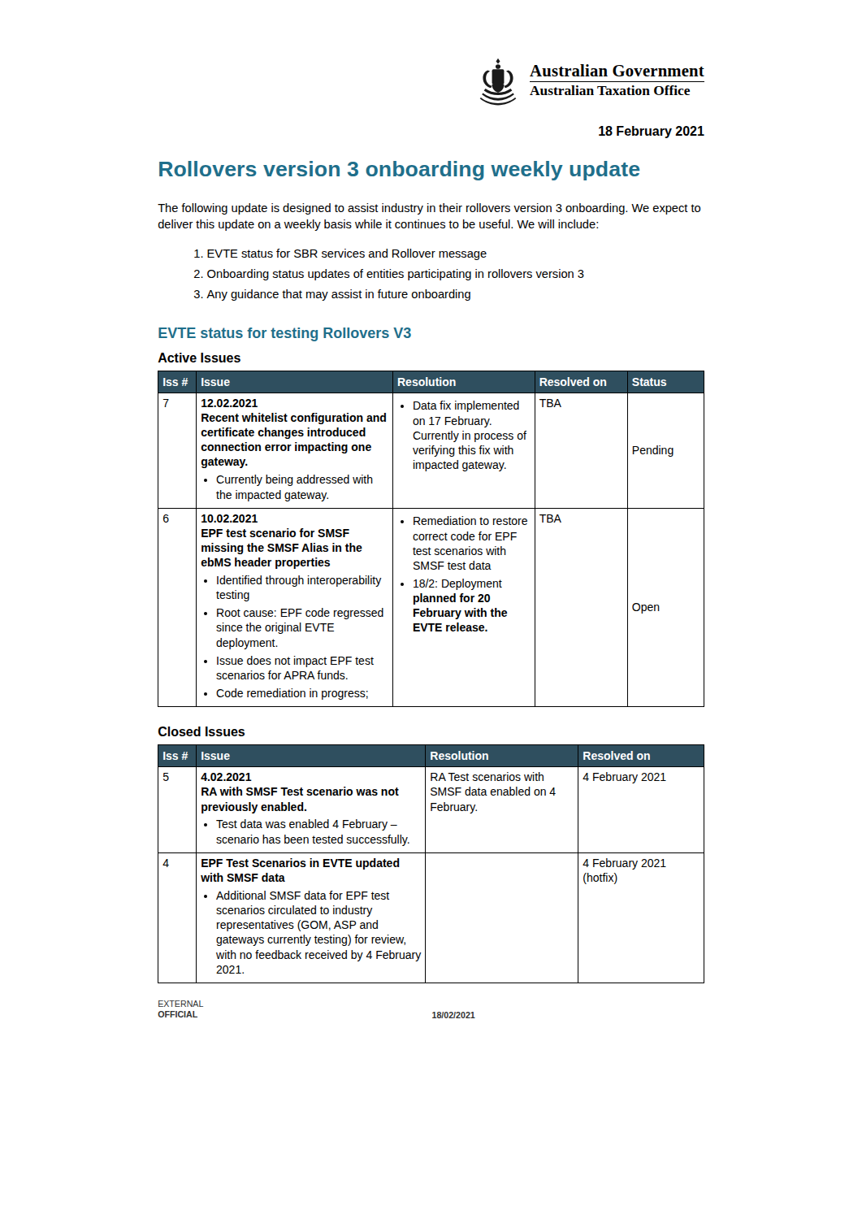Australian Government
Australian Taxation Office
18 February 2021
Rollovers version 3 onboarding weekly update
The following update is designed to assist industry in their rollovers version 3 onboarding. We expect to deliver this update on a weekly basis while it continues to be useful. We will include:
EVTE status for SBR services and Rollover message
Onboarding status updates of entities participating in rollovers version 3
Any guidance that may assist in future onboarding
EVTE status for testing Rollovers V3
Active Issues
| Iss # | Issue | Resolution | Resolved on | Status |
| --- | --- | --- | --- | --- |
| 7 | 12.02.2021 Recent whitelist configuration and certificate changes introduced connection error impacting one gateway. Currently being addressed with the impacted gateway. | Data fix implemented on 17 February. Currently in process of verifying this fix with impacted gateway. | TBA | Pending |
| 6 | 10.02.2021 EPF test scenario for SMSF missing the SMSF Alias in the ebMS header properties Identified through interoperability testing Root cause: EPF code regressed since the original EVTE deployment. Issue does not impact EPF test scenarios for APRA funds. Code remediation in progress; | Remediation to restore correct code for EPF test scenarios with SMSF test data 18/2: Deployment planned for 20 February with the EVTE release. | TBA | Open |
Closed Issues
| Iss # | Issue | Resolution | Resolved on |
| --- | --- | --- | --- |
| 5 | 4.02.2021 RA with SMSF Test scenario was not previously enabled. Test data was enabled 4 February – scenario has been tested successfully. | RA Test scenarios with SMSF data enabled on 4 February. | 4 February 2021 |
| 4 | EPF Test Scenarios in EVTE updated with SMSF data Additional SMSF data for EPF test scenarios circulated to industry representatives (GOM, ASP and gateways currently testing) for review, with no feedback received by 4 February 2021. | | 4 February 2021 (hotfix) |
EXTERNAL
OFFICIAL
18/02/2021